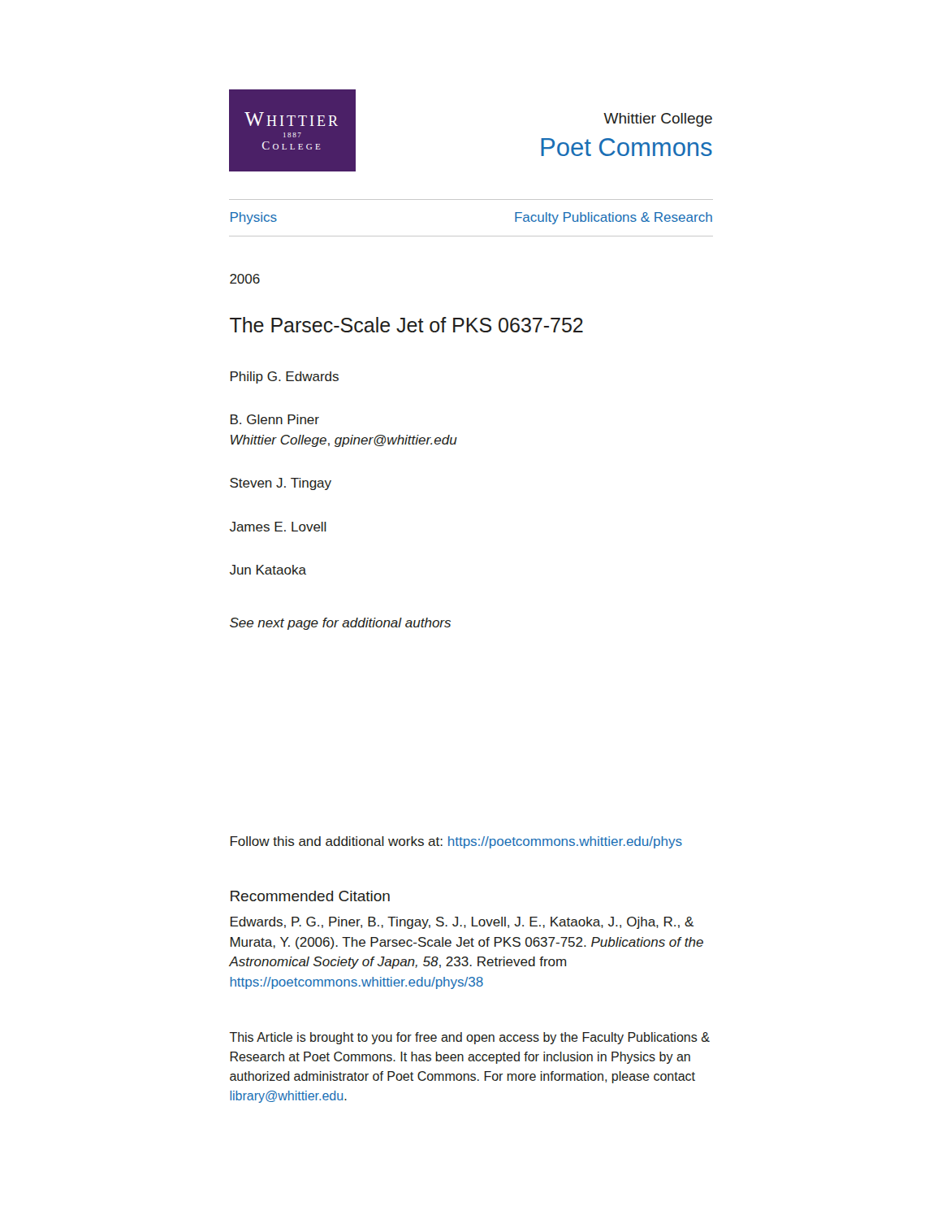Whittier 1887 College
Whittier College
Poet Commons
Physics
Faculty Publications & Research
2006
The Parsec-Scale Jet of PKS 0637-752
Philip G. Edwards
B. Glenn Piner
Whittier College, gpiner@whittier.edu
Steven J. Tingay
James E. Lovell
Jun Kataoka
See next page for additional authors
Follow this and additional works at: https://poetcommons.whittier.edu/phys
Recommended Citation
Edwards, P. G., Piner, B., Tingay, S. J., Lovell, J. E., Kataoka, J., Ojha, R., & Murata, Y. (2006). The Parsec-Scale Jet of PKS 0637-752. Publications of the Astronomical Society of Japan, 58, 233. Retrieved from https://poetcommons.whittier.edu/phys/38
This Article is brought to you for free and open access by the Faculty Publications & Research at Poet Commons. It has been accepted for inclusion in Physics by an authorized administrator of Poet Commons. For more information, please contact library@whittier.edu.